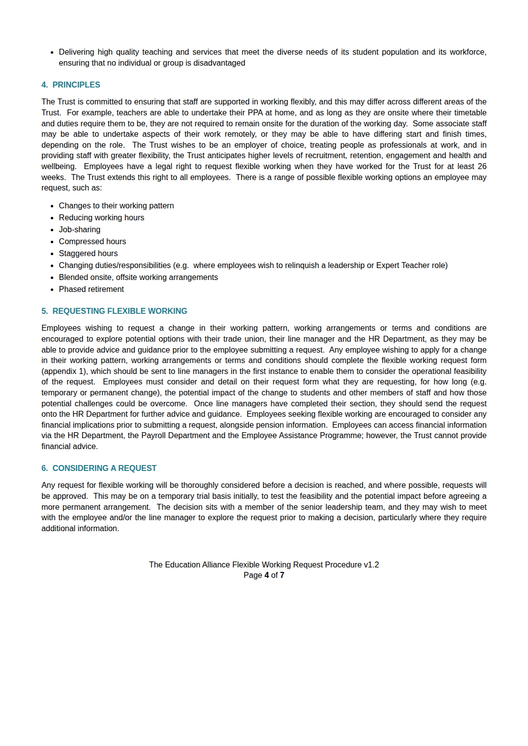Delivering high quality teaching and services that meet the diverse needs of its student population and its workforce, ensuring that no individual or group is disadvantaged
4. Principles
The Trust is committed to ensuring that staff are supported in working flexibly, and this may differ across different areas of the Trust. For example, teachers are able to undertake their PPA at home, and as long as they are onsite where their timetable and duties require them to be, they are not required to remain onsite for the duration of the working day. Some associate staff may be able to undertake aspects of their work remotely, or they may be able to have differing start and finish times, depending on the role. The Trust wishes to be an employer of choice, treating people as professionals at work, and in providing staff with greater flexibility, the Trust anticipates higher levels of recruitment, retention, engagement and health and wellbeing. Employees have a legal right to request flexible working when they have worked for the Trust for at least 26 weeks. The Trust extends this right to all employees. There is a range of possible flexible working options an employee may request, such as:
Changes to their working pattern
Reducing working hours
Job-sharing
Compressed hours
Staggered hours
Changing duties/responsibilities (e.g. where employees wish to relinquish a leadership or Expert Teacher role)
Blended onsite, offsite working arrangements
Phased retirement
5. Requesting Flexible Working
Employees wishing to request a change in their working pattern, working arrangements or terms and conditions are encouraged to explore potential options with their trade union, their line manager and the HR Department, as they may be able to provide advice and guidance prior to the employee submitting a request. Any employee wishing to apply for a change in their working pattern, working arrangements or terms and conditions should complete the flexible working request form (appendix 1), which should be sent to line managers in the first instance to enable them to consider the operational feasibility of the request. Employees must consider and detail on their request form what they are requesting, for how long (e.g. temporary or permanent change), the potential impact of the change to students and other members of staff and how those potential challenges could be overcome. Once line managers have completed their section, they should send the request onto the HR Department for further advice and guidance. Employees seeking flexible working are encouraged to consider any financial implications prior to submitting a request, alongside pension information. Employees can access financial information via the HR Department, the Payroll Department and the Employee Assistance Programme; however, the Trust cannot provide financial advice.
6. Considering a Request
Any request for flexible working will be thoroughly considered before a decision is reached, and where possible, requests will be approved. This may be on a temporary trial basis initially, to test the feasibility and the potential impact before agreeing a more permanent arrangement. The decision sits with a member of the senior leadership team, and they may wish to meet with the employee and/or the line manager to explore the request prior to making a decision, particularly where they require additional information.
The Education Alliance Flexible Working Request Procedure v1.2
Page 4 of 7